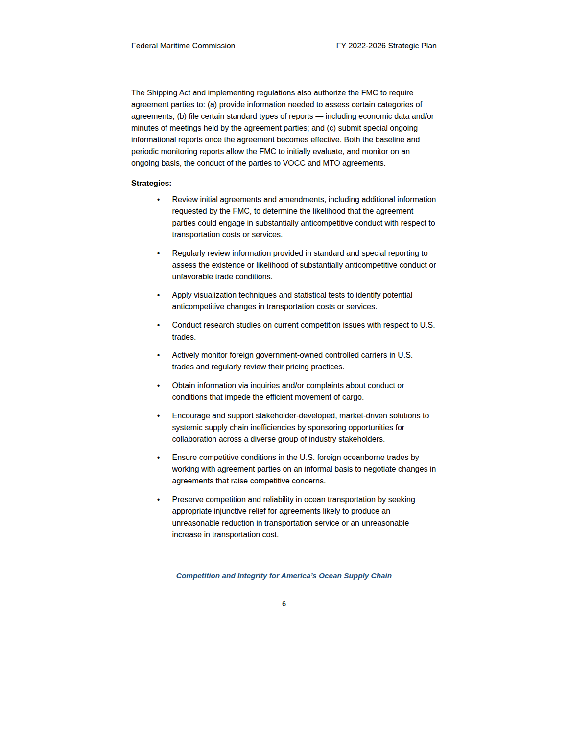Federal Maritime Commission FY 2022-2026 Strategic Plan
The Shipping Act and implementing regulations also authorize the FMC to require agreement parties to: (a) provide information needed to assess certain categories of agreements; (b) file certain standard types of reports — including economic data and/or minutes of meetings held by the agreement parties; and (c) submit special ongoing informational reports once the agreement becomes effective. Both the baseline and periodic monitoring reports allow the FMC to initially evaluate, and monitor on an ongoing basis, the conduct of the parties to VOCC and MTO agreements.
Strategies:
Review initial agreements and amendments, including additional information requested by the FMC, to determine the likelihood that the agreement parties could engage in substantially anticompetitive conduct with respect to transportation costs or services.
Regularly review information provided in standard and special reporting to assess the existence or likelihood of substantially anticompetitive conduct or unfavorable trade conditions.
Apply visualization techniques and statistical tests to identify potential anticompetitive changes in transportation costs or services.
Conduct research studies on current competition issues with respect to U.S. trades.
Actively monitor foreign government-owned controlled carriers in U.S. trades and regularly review their pricing practices.
Obtain information via inquiries and/or complaints about conduct or conditions that impede the efficient movement of cargo.
Encourage and support stakeholder-developed, market-driven solutions to systemic supply chain inefficiencies by sponsoring opportunities for collaboration across a diverse group of industry stakeholders.
Ensure competitive conditions in the U.S. foreign oceanborne trades by working with agreement parties on an informal basis to negotiate changes in agreements that raise competitive concerns.
Preserve competition and reliability in ocean transportation by seeking appropriate injunctive relief for agreements likely to produce an unreasonable reduction in transportation service or an unreasonable increase in transportation cost.
Competition and Integrity for America’s Ocean Supply Chain
6